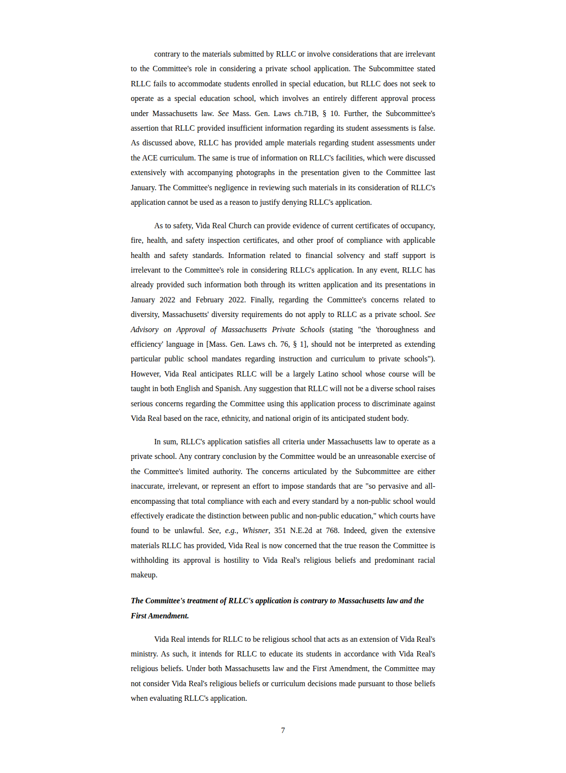contrary to the materials submitted by RLLC or involve considerations that are irrelevant to the Committee's role in considering a private school application. The Subcommittee stated RLLC fails to accommodate students enrolled in special education, but RLLC does not seek to operate as a special education school, which involves an entirely different approval process under Massachusetts law. See Mass. Gen. Laws ch.71B, § 10. Further, the Subcommittee's assertion that RLLC provided insufficient information regarding its student assessments is false. As discussed above, RLLC has provided ample materials regarding student assessments under the ACE curriculum. The same is true of information on RLLC's facilities, which were discussed extensively with accompanying photographs in the presentation given to the Committee last January. The Committee's negligence in reviewing such materials in its consideration of RLLC's application cannot be used as a reason to justify denying RLLC's application.
As to safety, Vida Real Church can provide evidence of current certificates of occupancy, fire, health, and safety inspection certificates, and other proof of compliance with applicable health and safety standards. Information related to financial solvency and staff support is irrelevant to the Committee's role in considering RLLC's application. In any event, RLLC has already provided such information both through its written application and its presentations in January 2022 and February 2022. Finally, regarding the Committee's concerns related to diversity, Massachusetts' diversity requirements do not apply to RLLC as a private school. See Advisory on Approval of Massachusetts Private Schools (stating "the 'thoroughness and efficiency' language in [Mass. Gen. Laws ch. 76, § 1], should not be interpreted as extending particular public school mandates regarding instruction and curriculum to private schools"). However, Vida Real anticipates RLLC will be a largely Latino school whose course will be taught in both English and Spanish. Any suggestion that RLLC will not be a diverse school raises serious concerns regarding the Committee using this application process to discriminate against Vida Real based on the race, ethnicity, and national origin of its anticipated student body.
In sum, RLLC's application satisfies all criteria under Massachusetts law to operate as a private school. Any contrary conclusion by the Committee would be an unreasonable exercise of the Committee's limited authority. The concerns articulated by the Subcommittee are either inaccurate, irrelevant, or represent an effort to impose standards that are "so pervasive and all-encompassing that total compliance with each and every standard by a non-public school would effectively eradicate the distinction between public and non-public education," which courts have found to be unlawful. See, e.g., Whisner, 351 N.E.2d at 768. Indeed, given the extensive materials RLLC has provided, Vida Real is now concerned that the true reason the Committee is withholding its approval is hostility to Vida Real's religious beliefs and predominant racial makeup.
The Committee's treatment of RLLC's application is contrary to Massachusetts law and the First Amendment.
Vida Real intends for RLLC to be religious school that acts as an extension of Vida Real's ministry. As such, it intends for RLLC to educate its students in accordance with Vida Real's religious beliefs. Under both Massachusetts law and the First Amendment, the Committee may not consider Vida Real's religious beliefs or curriculum decisions made pursuant to those beliefs when evaluating RLLC's application.
7